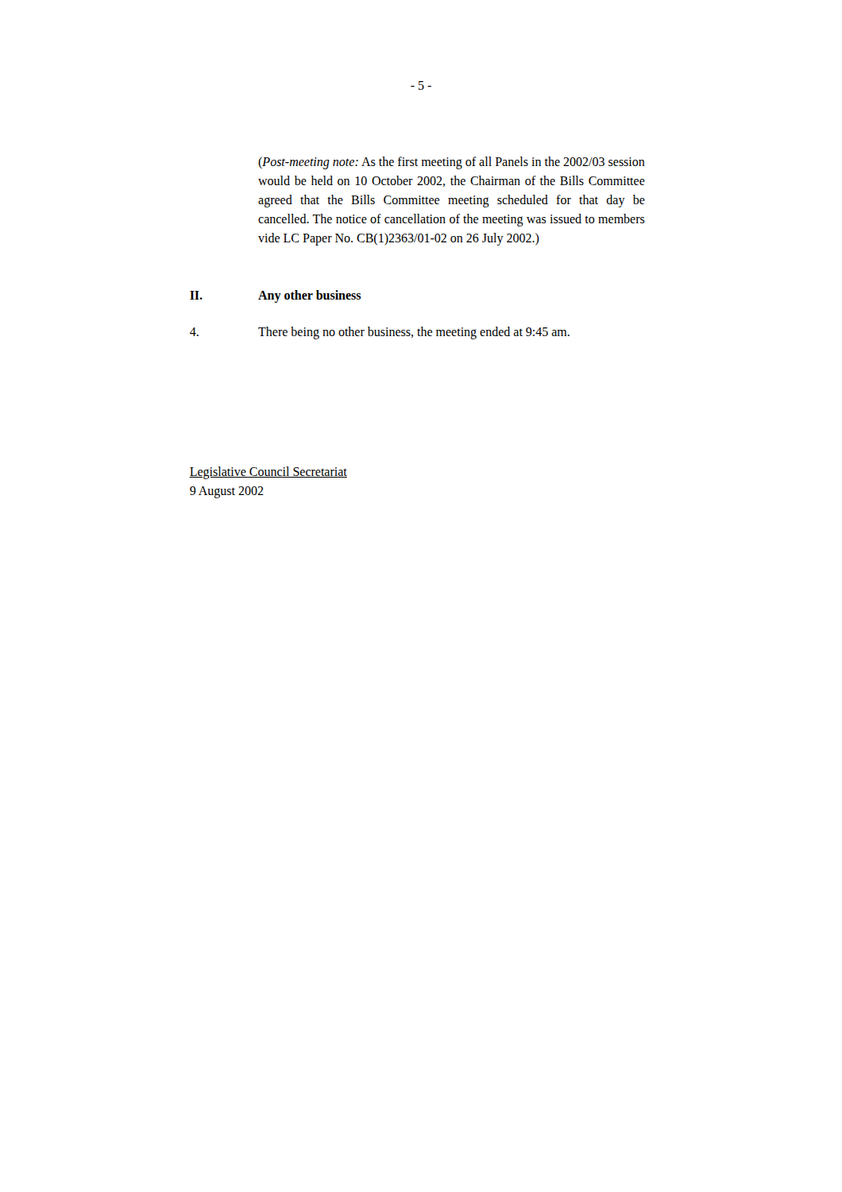- 5 -
(Post-meeting note: As the first meeting of all Panels in the 2002/03 session would be held on 10 October 2002, the Chairman of the Bills Committee agreed that the Bills Committee meeting scheduled for that day be cancelled. The notice of cancellation of the meeting was issued to members vide LC Paper No. CB(1)2363/01-02 on 26 July 2002.)
II. Any other business
4. There being no other business, the meeting ended at 9:45 am.
Legislative Council Secretariat
9 August 2002